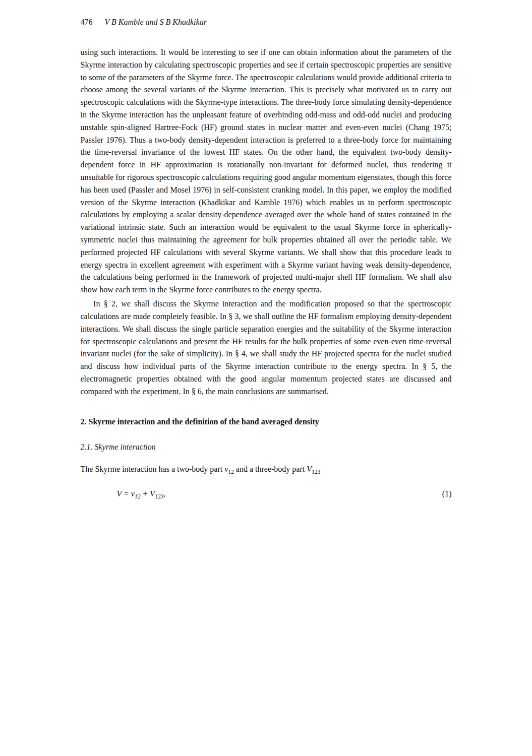476 V B Kamble and S B Khadkikar
using such interactions. It would be interesting to see if one can obtain information about the parameters of the Skyrme interaction by calculating spectroscopic properties and see if certain spectroscopic properties are sensitive to some of the parameters of the Skyrme force. The spectroscopic calculations would provide additional criteria to choose among the several variants of the Skyrme interaction. This is precisely what motivated us to carry out spectroscopic calculations with the Skyrme-type interactions. The three-body force simulating density-dependence in the Skyrme interaction has the unpleasant feature of overbinding odd-mass and odd-odd nuclei and producing unstable spin-aligned Hartree-Fock (HF) ground states in nuclear matter and even-even nuclei (Chang 1975; Passler 1976). Thus a two-body density-dependent interaction is preferred to a three-body force for maintaining the time-reversal invariance of the lowest HF states. On the other hand, the equivalent two-body density-dependent force in HF approximation is rotationally non-invariant for deformed nuclei, thus rendering it unsuitable for rigorous spectroscopic calculations requiring good angular momentum eigenstates, though this force has been used (Passler and Mosel 1976) in self-consistent cranking model. In this paper, we employ the modified version of the Skyrme interaction (Khadkikar and Kamble 1976) which enables us to perform spectroscopic calculations by employing a scalar density-dependence averaged over the whole band of states contained in the variational intrinsic state. Such an interaction would be equivalent to the usual Skyrme force in spherically-symmetric nuclei thus maintaining the agreement for bulk properties obtained all over the periodic table. We performed projected HF calculations with several Skyrme variants. We shall show that this procedure leads to energy spectra in excellent agreement with experiment with a Skyrme variant having weak density-dependence, the calculations being performed in the framework of projected multi-major shell HF formalism. We shall also show how each term in the Skyrme force contributes to the energy spectra.
In § 2, we shall discuss the Skyrme interaction and the modification proposed so that the spectroscopic calculations are made completely feasible. In § 3, we shall outline the HF formalism employing density-dependent interactions. We shall discuss the single particle separation energies and the suitability of the Skyrme interaction for spectroscopic calculations and present the HF results for the bulk properties of some even-even time-reversal invariant nuclei (for the sake of simplicity). In § 4, we shall study the HF projected spectra for the nuclei studied and discuss how individual parts of the Skyrme interaction contribute to the energy spectra. In § 5, the electromagnetic properties obtained with the good angular momentum projected states are discussed and compared with the experiment. In § 6, the main conclusions are summarised.
2. Skyrme interaction and the definition of the band averaged density
2.1. Skyrme interaction
The Skyrme interaction has a two-body part v12 and a three-body part V123
V = v12 + V123, (1)